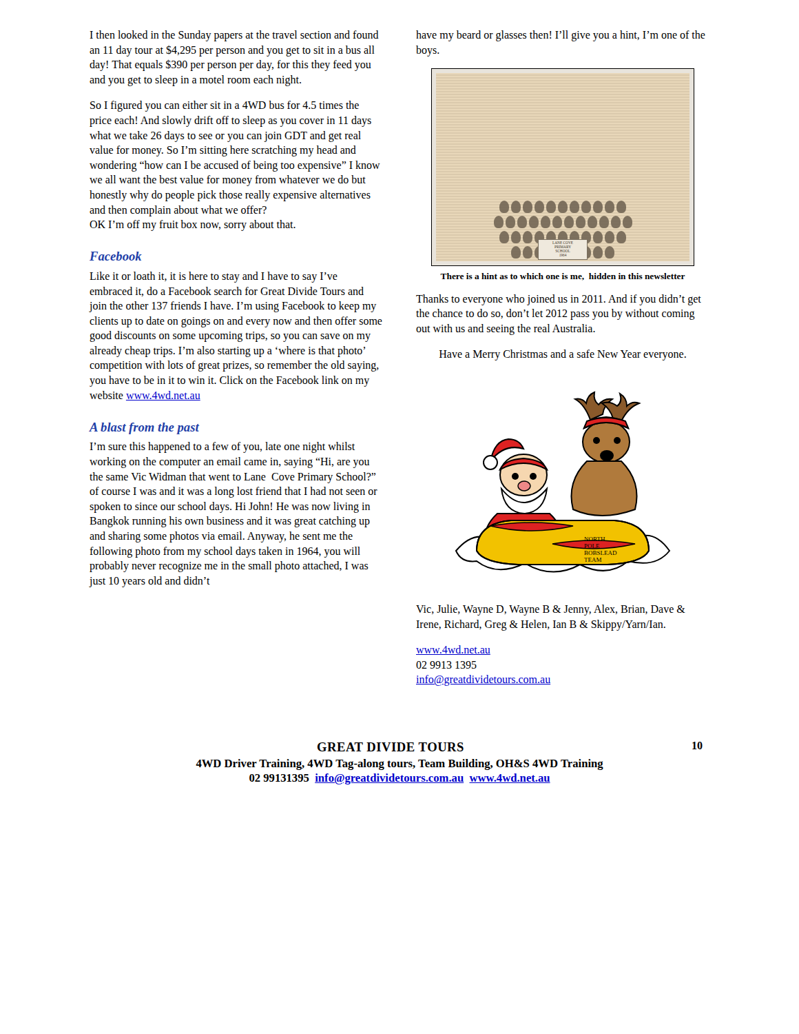I then looked in the Sunday papers at the travel section and found an 11 day tour at $4,295 per person and you get to sit in a bus all day! That equals $390 per person per day, for this they feed you and you get to sleep in a motel room each night.
So I figured you can either sit in a 4WD bus for 4.5 times the price each! And slowly drift off to sleep as you cover in 11 days what we take 26 days to see or you can join GDT and get real value for money. So I’m sitting here scratching my head and wondering “how can I be accused of being too expensive” I know we all want the best value for money from whatever we do but honestly why do people pick those really expensive alternatives and then complain about what we offer?
OK I’m off my fruit box now, sorry about that.
Facebook
Like it or loath it, it is here to stay and I have to say I’ve embraced it, do a Facebook search for Great Divide Tours and join the other 137 friends I have. I’m using Facebook to keep my clients up to date on goings on and every now and then offer some good discounts on some upcoming trips, so you can save on my already cheap trips. I’m also starting up a ‘where is that photo’ competition with lots of great prizes, so remember the old saying, you have to be in it to win it. Click on the Facebook link on my website www.4wd.net.au
A blast from the past
I’m sure this happened to a few of you, late one night whilst working on the computer an email came in, saying “Hi, are you the same Vic Widman that went to Lane Cove Primary School?” of course I was and it was a long lost friend that I had not seen or spoken to since our school days. Hi John! He was now living in Bangkok running his own business and it was great catching up and sharing some photos via email. Anyway, he sent me the following photo from my school days taken in 1964, you will probably never recognize me in the small photo attached, I was just 10 years old and didn’t
have my beard or glasses then! I’ll give you a hint, I’m one of the boys.
LANE COVE
PRIMARY
SCHOOL
1964
There is a hint as to which one is me, hidden in this newsletter
Thanks to everyone who joined us in 2011. And if you didn’t get the chance to do so, don’t let 2012 pass you by without coming out with us and seeing the real Australia.
Have a Merry Christmas and a safe New Year everyone.
NORTH POLE BOBSLEAD TEAM
Vic, Julie, Wayne D, Wayne B & Jenny, Alex, Brian, Dave & Irene, Richard, Greg & Helen, Ian B & Skippy/Yarn/Ian.
www.4wd.net.au
02 9913 1395
info@greatdividetours.com.au
10
GREAT DIVIDE TOURS
4WD Driver Training, 4WD Tag-along tours, Team Building, OH&S 4WD Training
02 99131395 info@greatdividetours.com.au www.4wd.net.au